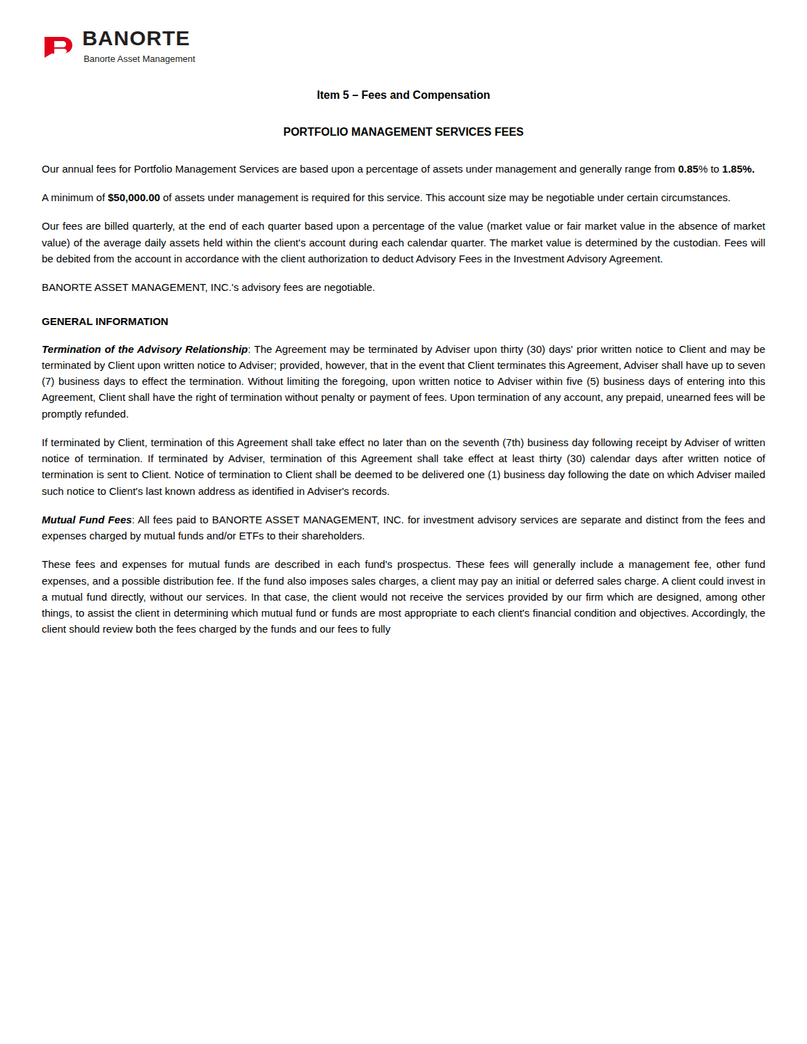BANORTE
Banorte Asset Management
Item 5 – Fees and Compensation
PORTFOLIO MANAGEMENT SERVICES FEES
Our annual fees for Portfolio Management Services are based upon a percentage of assets under management and generally range from 0.85% to 1.85%.
A minimum of $50,000.00 of assets under management is required for this service. This account size may be negotiable under certain circumstances.
Our fees are billed quarterly, at the end of each quarter based upon a percentage of the value (market value or fair market value in the absence of market value) of the average daily assets held within the client's account during each calendar quarter. The market value is determined by the custodian. Fees will be debited from the account in accordance with the client authorization to deduct Advisory Fees in the Investment Advisory Agreement.
BANORTE ASSET MANAGEMENT, INC.'s advisory fees are negotiable.
GENERAL INFORMATION
Termination of the Advisory Relationship: The Agreement may be terminated by Adviser upon thirty (30) days' prior written notice to Client and may be terminated by Client upon written notice to Adviser; provided, however, that in the event that Client terminates this Agreement, Adviser shall have up to seven (7) business days to effect the termination. Without limiting the foregoing, upon written notice to Adviser within five (5) business days of entering into this Agreement, Client shall have the right of termination without penalty or payment of fees. Upon termination of any account, any prepaid, unearned fees will be promptly refunded.
If terminated by Client, termination of this Agreement shall take effect no later than on the seventh (7th) business day following receipt by Adviser of written notice of termination. If terminated by Adviser, termination of this Agreement shall take effect at least thirty (30) calendar days after written notice of termination is sent to Client. Notice of termination to Client shall be deemed to be delivered one (1) business day following the date on which Adviser mailed such notice to Client's last known address as identified in Adviser's records.
Mutual Fund Fees: All fees paid to BANORTE ASSET MANAGEMENT, INC. for investment advisory services are separate and distinct from the fees and expenses charged by mutual funds and/or ETFs to their shareholders.
These fees and expenses for mutual funds are described in each fund's prospectus. These fees will generally include a management fee, other fund expenses, and a possible distribution fee. If the fund also imposes sales charges, a client may pay an initial or deferred sales charge. A client could invest in a mutual fund directly, without our services. In that case, the client would not receive the services provided by our firm which are designed, among other things, to assist the client in determining which mutual fund or funds are most appropriate to each client's financial condition and objectives. Accordingly, the client should review both the fees charged by the funds and our fees to fully